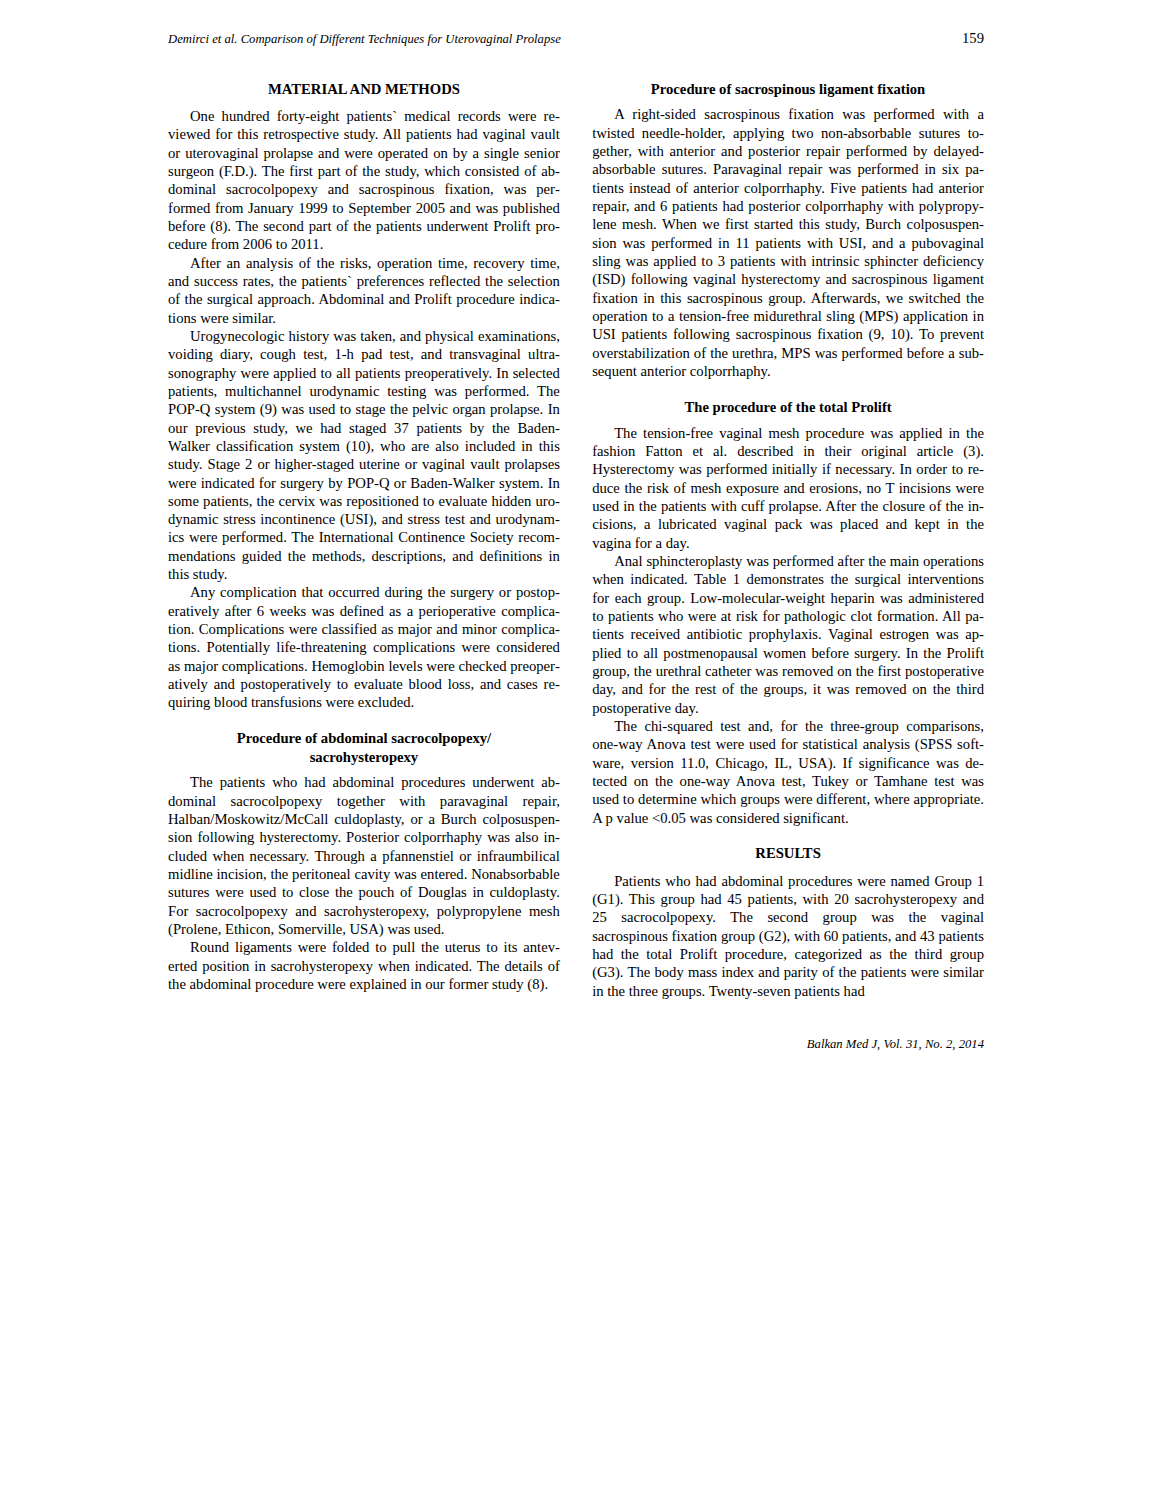Demirci et al. Comparison of Different Techniques for Uterovaginal Prolapse 159
Material and Methods
One hundred forty-eight patients` medical records were reviewed for this retrospective study. All patients had vaginal vault or uterovaginal prolapse and were operated on by a single senior surgeon (F.D.). The first part of the study, which consisted of abdominal sacrocolpopexy and sacrospinous fixation, was performed from January 1999 to September 2005 and was published before (8). The second part of the patients underwent Prolift procedure from 2006 to 2011.
After an analysis of the risks, operation time, recovery time, and success rates, the patients` preferences reflected the selection of the surgical approach. Abdominal and Prolift procedure indications were similar.
Urogynecologic history was taken, and physical examinations, voiding diary, cough test, 1-h pad test, and transvaginal ultrasonography were applied to all patients preoperatively. In selected patients, multichannel urodynamic testing was performed. The POP-Q system (9) was used to stage the pelvic organ prolapse. In our previous study, we had staged 37 patients by the Baden-Walker classification system (10), who are also included in this study. Stage 2 or higher-staged uterine or vaginal vault prolapses were indicated for surgery by POP-Q or Baden-Walker system. In some patients, the cervix was repositioned to evaluate hidden urodynamic stress incontinence (USI), and stress test and urodynamics were performed. The International Continence Society recommendations guided the methods, descriptions, and definitions in this study.
Any complication that occurred during the surgery or postoperatively after 6 weeks was defined as a perioperative complication. Complications were classified as major and minor complications. Potentially life-threatening complications were considered as major complications. Hemoglobin levels were checked preoperatively and postoperatively to evaluate blood loss, and cases requiring blood transfusions were excluded.
Procedure of abdominal sacrocolpopexy/
sacrohysteropexy
The patients who had abdominal procedures underwent abdominal sacrocolpopexy together with paravaginal repair, Halban/Moskowitz/McCall culdoplasty, or a Burch colposuspension following hysterectomy. Posterior colporrhaphy was also included when necessary. Through a pfannenstiel or infraumbilical midline incision, the peritoneal cavity was entered. Nonabsorbable sutures were used to close the pouch of Douglas in culdoplasty. For sacrocolpopexy and sacrohysteropexy, polypropylene mesh (Prolene, Ethicon, Somerville, USA) was used.
Round ligaments were folded to pull the uterus to its anteverted position in sacrohysteropexy when indicated. The details of the abdominal procedure were explained in our former study (8).
Procedure of sacrospinous ligament fixation
A right-sided sacrospinous fixation was performed with a twisted needle-holder, applying two non-absorbable sutures together, with anterior and posterior repair performed by delayed-absorbable sutures. Paravaginal repair was performed in six patients instead of anterior colporrhaphy. Five patients had anterior repair, and 6 patients had posterior colporrhaphy with polypropylene mesh. When we first started this study, Burch colposuspension was performed in 11 patients with USI, and a pubovaginal sling was applied to 3 patients with intrinsic sphincter deficiency (ISD) following vaginal hysterectomy and sacrospinous ligament fixation in this sacrospinous group. Afterwards, we switched the operation to a tension-free midurethral sling (MPS) application in USI patients following sacrospinous fixation (9, 10). To prevent overstabilization of the urethra, MPS was performed before a subsequent anterior colporrhaphy.
The procedure of the total Prolift
The tension-free vaginal mesh procedure was applied in the fashion Fatton et al. described in their original article (3). Hysterectomy was performed initially if necessary. In order to reduce the risk of mesh exposure and erosions, no T incisions were used in the patients with cuff prolapse. After the closure of the incisions, a lubricated vaginal pack was placed and kept in the vagina for a day.
Anal sphincteroplasty was performed after the main operations when indicated. Table 1 demonstrates the surgical interventions for each group. Low-molecular-weight heparin was administered to patients who were at risk for pathologic clot formation. All patients received antibiotic prophylaxis. Vaginal estrogen was applied to all postmenopausal women before surgery. In the Prolift group, the urethral catheter was removed on the first postoperative day, and for the rest of the groups, it was removed on the third postoperative day.
The chi-squared test and, for the three-group comparisons, one-way Anova test were used for statistical analysis (SPSS software, version 11.0, Chicago, IL, USA). If significance was detected on the one-way Anova test, Tukey or Tamhane test was used to determine which groups were different, where appropriate. A p value <0.05 was considered significant.
Results
Patients who had abdominal procedures were named Group 1 (G1). This group had 45 patients, with 20 sacrohysteropexy and 25 sacrocolpopexy. The second group was the vaginal sacrospinous fixation group (G2), with 60 patients, and 43 patients had the total Prolift procedure, categorized as the third group (G3). The body mass index and parity of the patients were similar in the three groups. Twenty-seven patients had
Balkan Med J, Vol. 31, No. 2, 2014